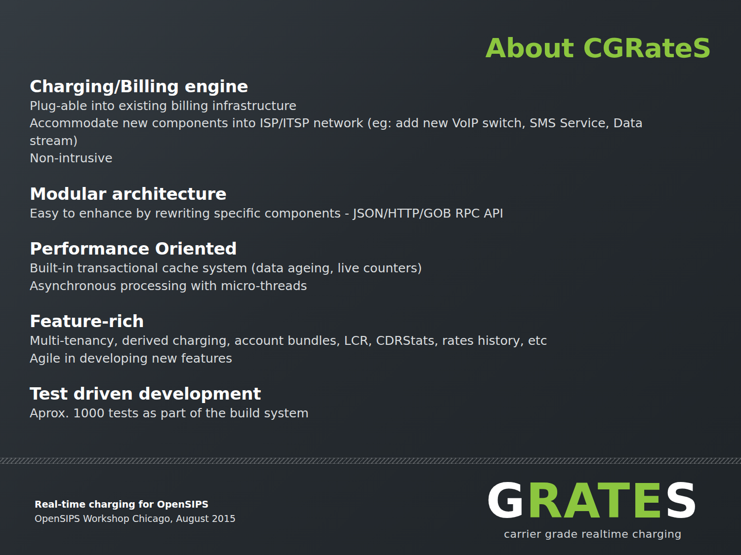About CGRateS
Charging/Billing engine
Plug-able into existing billing infrastructure
Accommodate new components into ISP/ITSP network (eg: add new VoIP switch, SMS Service, Data stream)
Non-intrusive
Modular architecture
Easy to enhance by rewriting specific components - JSON/HTTP/GOB RPC API
Performance Oriented
Built-in transactional cache system (data ageing, live counters)
Asynchronous processing with micro-threads
Feature-rich
Multi-tenancy, derived charging, account bundles, LCR, CDRStats, rates history, etc
Agile in developing new features
Test driven development
Aprox. 1000 tests as part of the build system
Real-time charging for OpenSIPS
OpenSIPS Workshop Chicago, August 2015
GRATES
carrier grade realtime charging